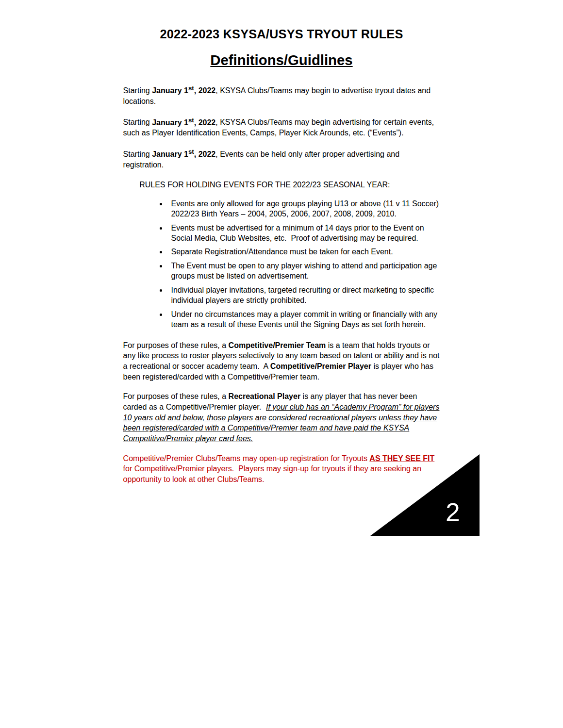2022-2023 KSYSA/USYS TRYOUT RULES
Definitions/Guidlines
Starting January 1st, 2022, KSYSA Clubs/Teams may begin to advertise tryout dates and locations.
Starting January 1st, 2022, KSYSA Clubs/Teams may begin advertising for certain events, such as Player Identification Events, Camps, Player Kick Arounds, etc. (“Events”).
Starting January 1st, 2022, Events can be held only after proper advertising and registration.
RULES FOR HOLDING EVENTS FOR THE 2022/23 SEASONAL YEAR:
Events are only allowed for age groups playing U13 or above (11 v 11 Soccer) 2022/23 Birth Years – 2004, 2005, 2006, 2007, 2008, 2009, 2010.
Events must be advertised for a minimum of 14 days prior to the Event on Social Media, Club Websites, etc. Proof of advertising may be required.
Separate Registration/Attendance must be taken for each Event.
The Event must be open to any player wishing to attend and participation age groups must be listed on advertisement.
Individual player invitations, targeted recruiting or direct marketing to specific individual players are strictly prohibited.
Under no circumstances may a player commit in writing or financially with any team as a result of these Events until the Signing Days as set forth herein.
For purposes of these rules, a Competitive/Premier Team is a team that holds tryouts or any like process to roster players selectively to any team based on talent or ability and is not a recreational or soccer academy team. A Competitive/Premier Player is player who has been registered/carded with a Competitive/Premier team.
For purposes of these rules, a Recreational Player is any player that has never been carded as a Competitive/Premier player. If your club has an “Academy Program” for players 10 years old and below, those players are considered recreational players unless they have been registered/carded with a Competitive/Premier team and have paid the KSYSA Competitive/Premier player card fees.
Competitive/Premier Clubs/Teams may open-up registration for Tryouts AS THEY SEE FIT for Competitive/Premier players. Players may sign-up for tryouts if they are seeking an opportunity to look at other Clubs/Teams.
2